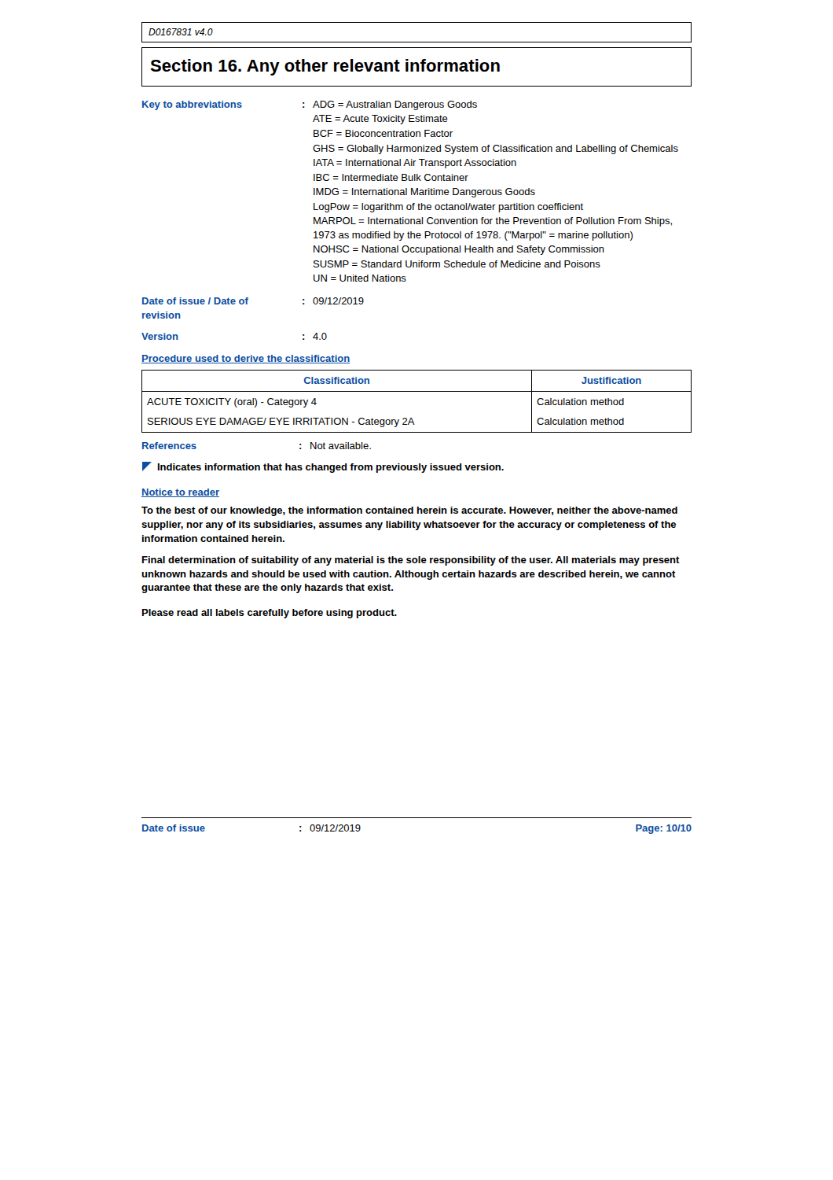D0167831 v4.0
Section 16. Any other relevant information
Key to abbreviations
:
ADG = Australian Dangerous Goods
ATE = Acute Toxicity Estimate
BCF = Bioconcentration Factor
GHS = Globally Harmonized System of Classification and Labelling of Chemicals
IATA = International Air Transport Association
IBC = Intermediate Bulk Container
IMDG = International Maritime Dangerous Goods
LogPow = logarithm of the octanol/water partition coefficient
MARPOL = International Convention for the Prevention of Pollution From Ships,
1973 as modified by the Protocol of 1978. ("Marpol" = marine pollution)
NOHSC = National Occupational Health and Safety Commission
SUSMP = Standard Uniform Schedule of Medicine and Poisons
UN = United Nations
Date of issue / Date of
revision
:
09/12/2019
Version
:
4.0
Procedure used to derive the classification
| Classification | Justification |
| --- | --- |
| ACUTE TOXICITY (oral) - Category 4 | Calculation method |
| SERIOUS EYE DAMAGE/ EYE IRRITATION - Category 2A | Calculation method |
References
:
Not available.
Indicates information that has changed from previously issued version.
Notice to reader
To the best of our knowledge, the information contained herein is accurate. However, neither the above-named supplier, nor any of its subsidiaries, assumes any liability whatsoever for the accuracy or completeness of the information contained herein.
Final determination of suitability of any material is the sole responsibility of the user. All materials may present unknown hazards and should be used with caution. Although certain hazards are described herein, we cannot guarantee that these are the only hazards that exist.
Please read all labels carefully before using product.
Date of issue
:
09/12/2019
Page: 10/10